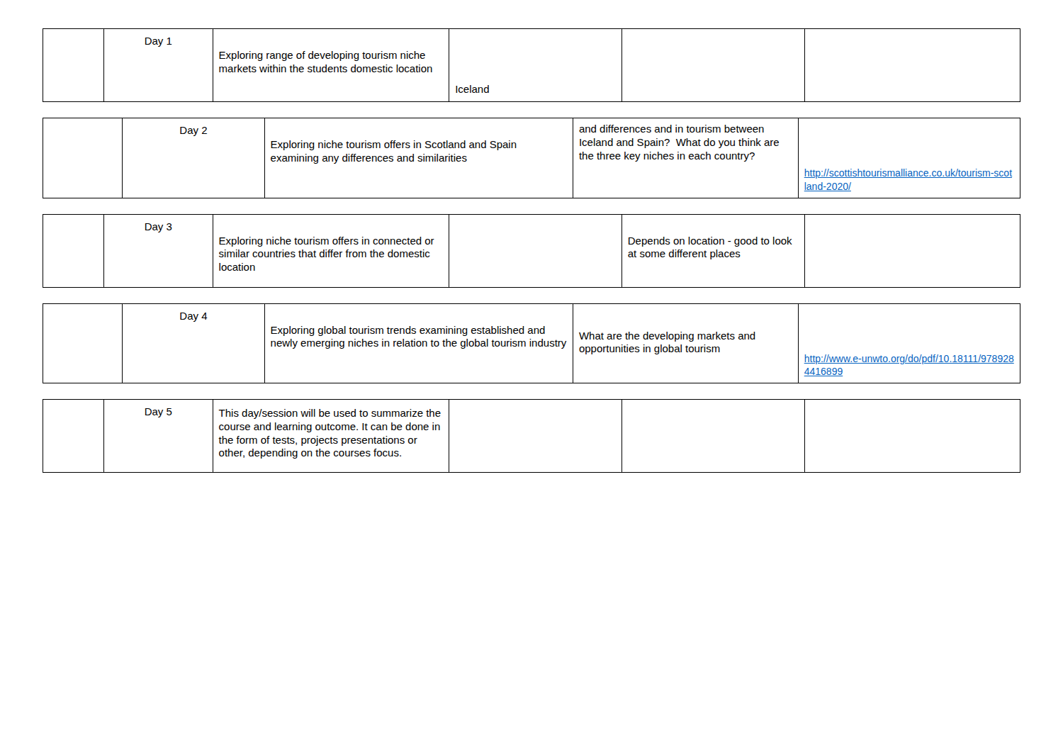| | Day 1 | Exploring range of developing tourism niche markets within the students domestic location | Iceland | | |
| | Day 2 | Exploring niche tourism offers in Scotland and Spain examining any differences and similarities | and differences and in tourism between Iceland and Spain? What do you think are the three key niches in each country? | http://scottishtourismalliance.co.uk/tourism-scotland-2020/ |
| | Day 3 | Exploring niche tourism offers in connected or similar countries that differ from the domestic location | | Depends on location - good to look at some different places | |
| | Day 4 | Exploring global tourism trends examining established and newly emerging niches in relation to the global tourism industry | What are the developing markets and opportunities in global tourism | http://www.e-unwto.org/do/pdf/10.18111/9789284416899 |
| | Day 5 | This day/session will be used to summarize the course and learning outcome. It can be done in the form of tests, projects presentations or other, depending on the courses focus. | | | |